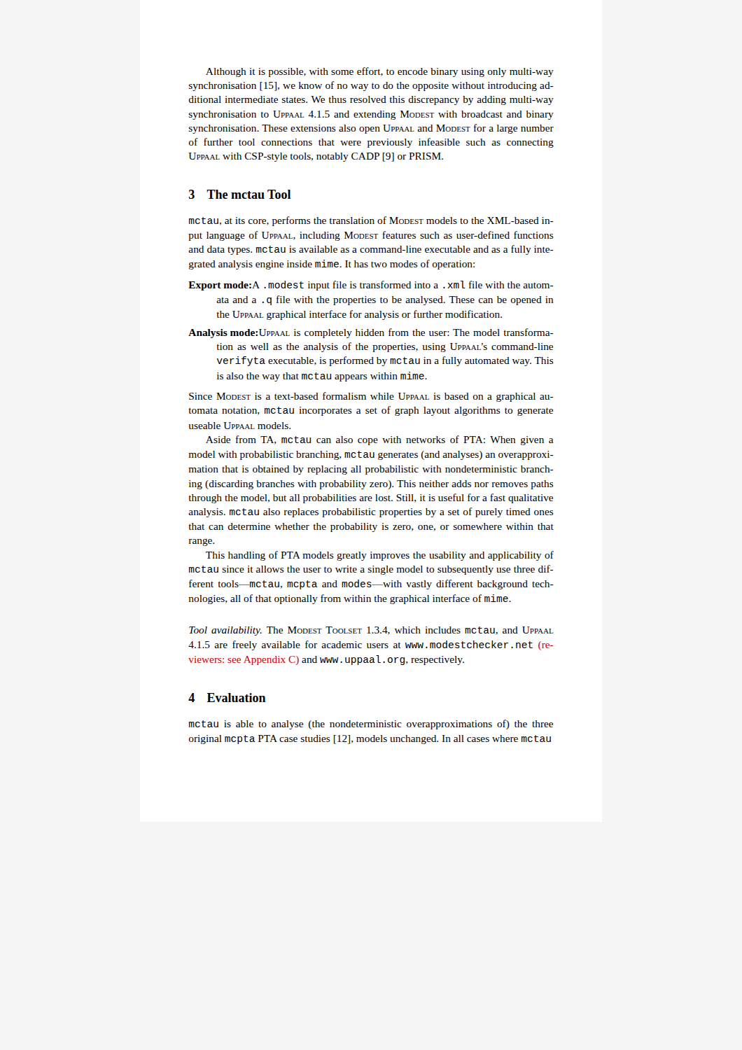Although it is possible, with some effort, to encode binary using only multi-way synchronisation [15], we know of no way to do the opposite without introducing additional intermediate states. We thus resolved this discrepancy by adding multi-way synchronisation to Uppaal 4.1.5 and extending Modest with broadcast and binary synchronisation. These extensions also open Uppaal and Modest for a large number of further tool connections that were previously infeasible such as connecting Uppaal with CSP-style tools, notably CADP [9] or PRISM.
3 The mctau Tool
mctau, at its core, performs the translation of Modest models to the XML-based input language of Uppaal, including Modest features such as user-defined functions and data types. mctau is available as a command-line executable and as a fully integrated analysis engine inside mime. It has two modes of operation:
Export mode:
A .modest input file is transformed into a .xml file with the automata and a .q file with the properties to be analysed. These can be opened in the Uppaal graphical interface for analysis or further modification.
Analysis mode:
Uppaal is completely hidden from the user: The model transformation as well as the analysis of the properties, using Uppaal's command-line verifyta executable, is performed by mctau in a fully automated way. This is also the way that mctau appears within mime.
Since Modest is a text-based formalism while Uppaal is based on a graphical automata notation, mctau incorporates a set of graph layout algorithms to generate useable Uppaal models.
Aside from TA, mctau can also cope with networks of PTA: When given a model with probabilistic branching, mctau generates (and analyses) an overapproximation that is obtained by replacing all probabilistic with nondeterministic branching (discarding branches with probability zero). This neither adds nor removes paths through the model, but all probabilities are lost. Still, it is useful for a fast qualitative analysis. mctau also replaces probabilistic properties by a set of purely timed ones that can determine whether the probability is zero, one, or somewhere within that range.
This handling of PTA models greatly improves the usability and applicability of mctau since it allows the user to write a single model to subsequently use three different tools—mctau, mcpta and modes—with vastly different background technologies, all of that optionally from within the graphical interface of mime.
Tool availability. The Modest Toolset 1.3.4, which includes mctau, and Uppaal 4.1.5 are freely available for academic users at www.modestchecker.net (reviewers: see Appendix C) and www.uppaal.org, respectively.
4 Evaluation
mctau is able to analyse (the nondeterministic overapproximations of) the three original mcpta PTA case studies [12], models unchanged. In all cases where mctau